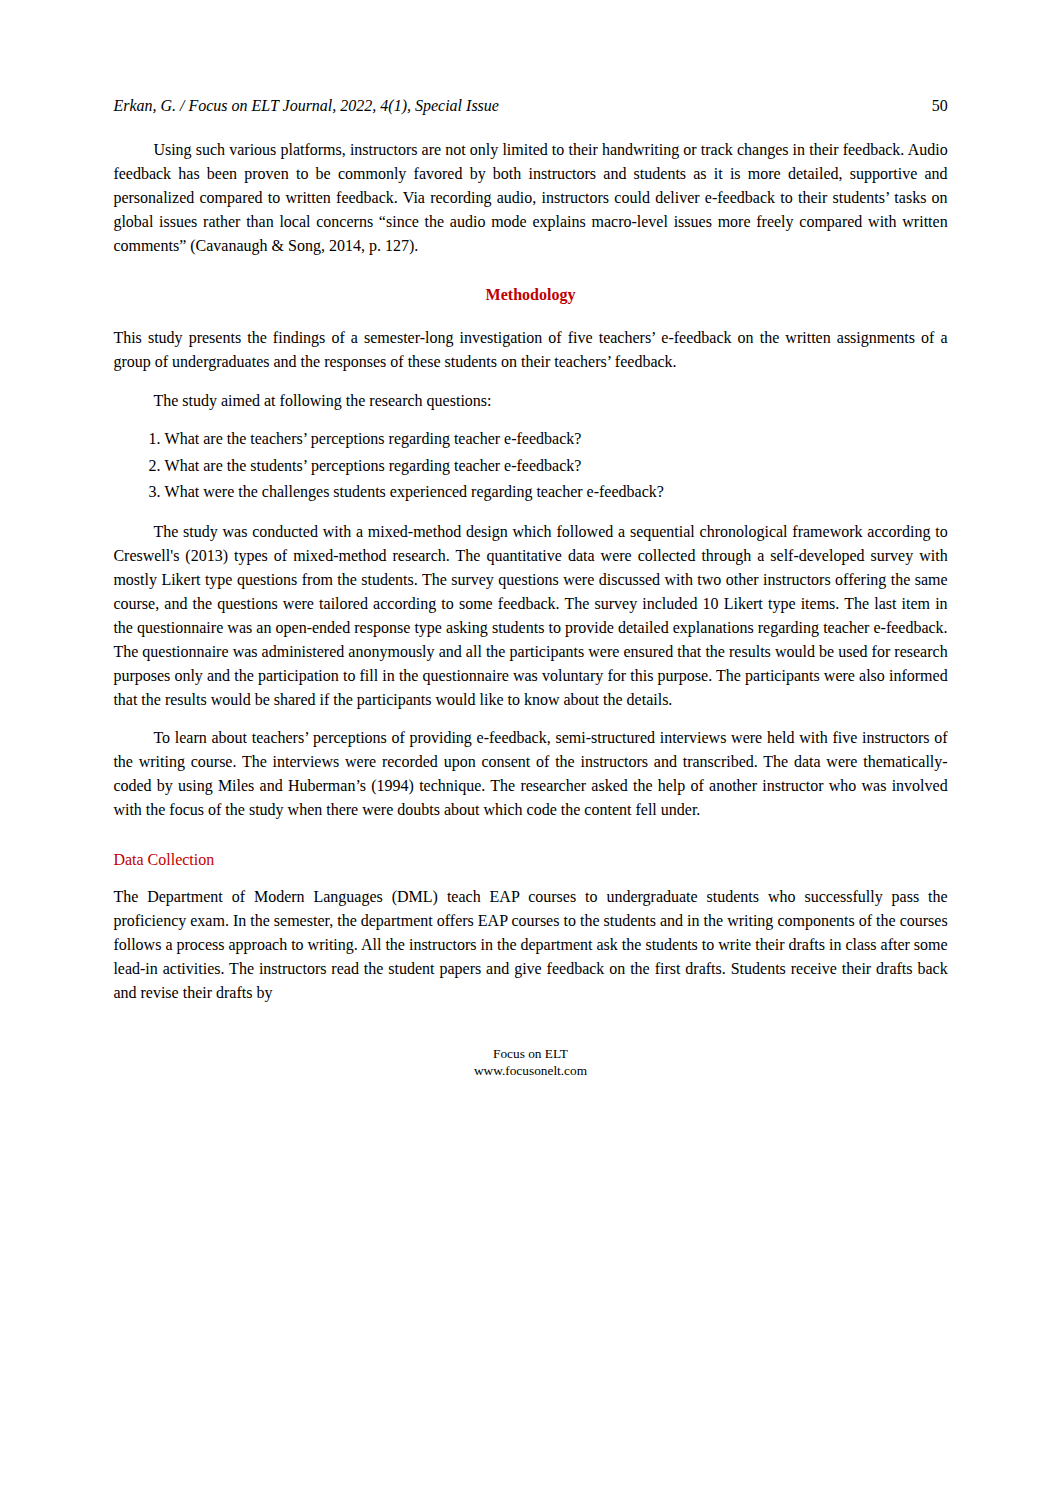Erkan, G. / Focus on ELT Journal, 2022, 4(1), Special Issue 50
Using such various platforms, instructors are not only limited to their handwriting or track changes in their feedback. Audio feedback has been proven to be commonly favored by both instructors and students as it is more detailed, supportive and personalized compared to written feedback. Via recording audio, instructors could deliver e-feedback to their students’ tasks on global issues rather than local concerns “since the audio mode explains macro-level issues more freely compared with written comments” (Cavanaugh & Song, 2014, p. 127).
Methodology
This study presents the findings of a semester-long investigation of five teachers’ e-feedback on the written assignments of a group of undergraduates and the responses of these students on their teachers’ feedback.
The study aimed at following the research questions:
What are the teachers’ perceptions regarding teacher e-feedback?
What are the students’ perceptions regarding teacher e-feedback?
What were the challenges students experienced regarding teacher e-feedback?
The study was conducted with a mixed-method design which followed a sequential chronological framework according to Creswell's (2013) types of mixed-method research. The quantitative data were collected through a self-developed survey with mostly Likert type questions from the students. The survey questions were discussed with two other instructors offering the same course, and the questions were tailored according to some feedback. The survey included 10 Likert type items. The last item in the questionnaire was an open-ended response type asking students to provide detailed explanations regarding teacher e-feedback. The questionnaire was administered anonymously and all the participants were ensured that the results would be used for research purposes only and the participation to fill in the questionnaire was voluntary for this purpose. The participants were also informed that the results would be shared if the participants would like to know about the details.
To learn about teachers’ perceptions of providing e-feedback, semi-structured interviews were held with five instructors of the writing course. The interviews were recorded upon consent of the instructors and transcribed. The data were thematically-coded by using Miles and Huberman’s (1994) technique. The researcher asked the help of another instructor who was involved with the focus of the study when there were doubts about which code the content fell under.
Data Collection
The Department of Modern Languages (DML) teach EAP courses to undergraduate students who successfully pass the proficiency exam. In the semester, the department offers EAP courses to the students and in the writing components of the courses follows a process approach to writing. All the instructors in the department ask the students to write their drafts in class after some lead-in activities. The instructors read the student papers and give feedback on the first drafts. Students receive their drafts back and revise their drafts by
Focus on ELT
www.focusonelt.com